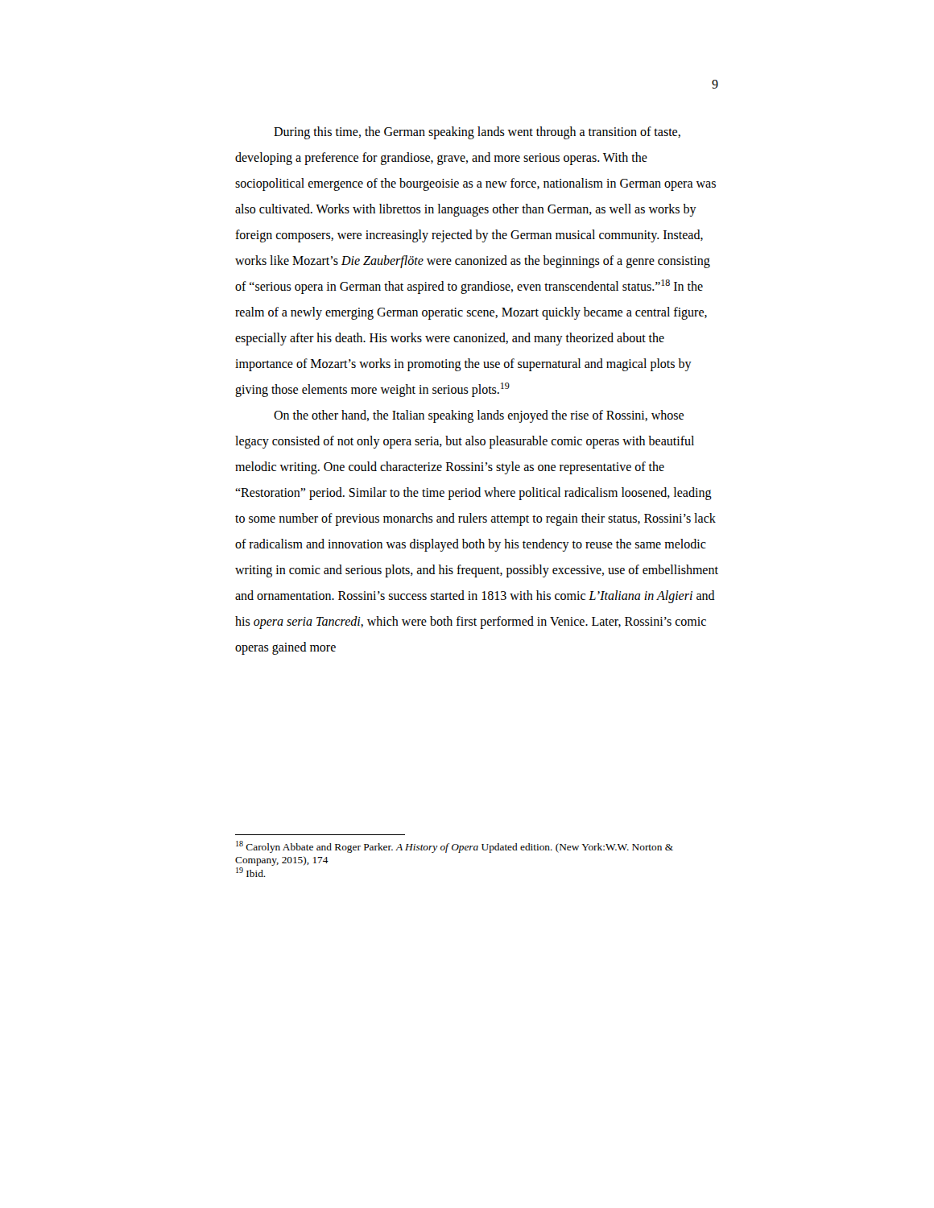9
During this time, the German speaking lands went through a transition of taste, developing a preference for grandiose, grave, and more serious operas. With the sociopolitical emergence of the bourgeoisie as a new force, nationalism in German opera was also cultivated. Works with librettos in languages other than German, as well as works by foreign composers, were increasingly rejected by the German musical community. Instead, works like Mozart’s Die Zauberflöte were canonized as the beginnings of a genre consisting of “serious opera in German that aspired to grandiose, even transcendental status.”18 In the realm of a newly emerging German operatic scene, Mozart quickly became a central figure, especially after his death. His works were canonized, and many theorized about the importance of Mozart’s works in promoting the use of supernatural and magical plots by giving those elements more weight in serious plots.19
On the other hand, the Italian speaking lands enjoyed the rise of Rossini, whose legacy consisted of not only opera seria, but also pleasurable comic operas with beautiful melodic writing. One could characterize Rossini’s style as one representative of the “Restoration” period. Similar to the time period where political radicalism loosened, leading to some number of previous monarchs and rulers attempt to regain their status, Rossini’s lack of radicalism and innovation was displayed both by his tendency to reuse the same melodic writing in comic and serious plots, and his frequent, possibly excessive, use of embellishment and ornamentation. Rossini’s success started in 1813 with his comic L’Italiana in Algieri and his opera seria Tancredi, which were both first performed in Venice. Later, Rossini’s comic operas gained more
18 Carolyn Abbate and Roger Parker. A History of Opera Updated edition. (New York:W.W. Norton & Company, 2015), 174
19 Ibid.